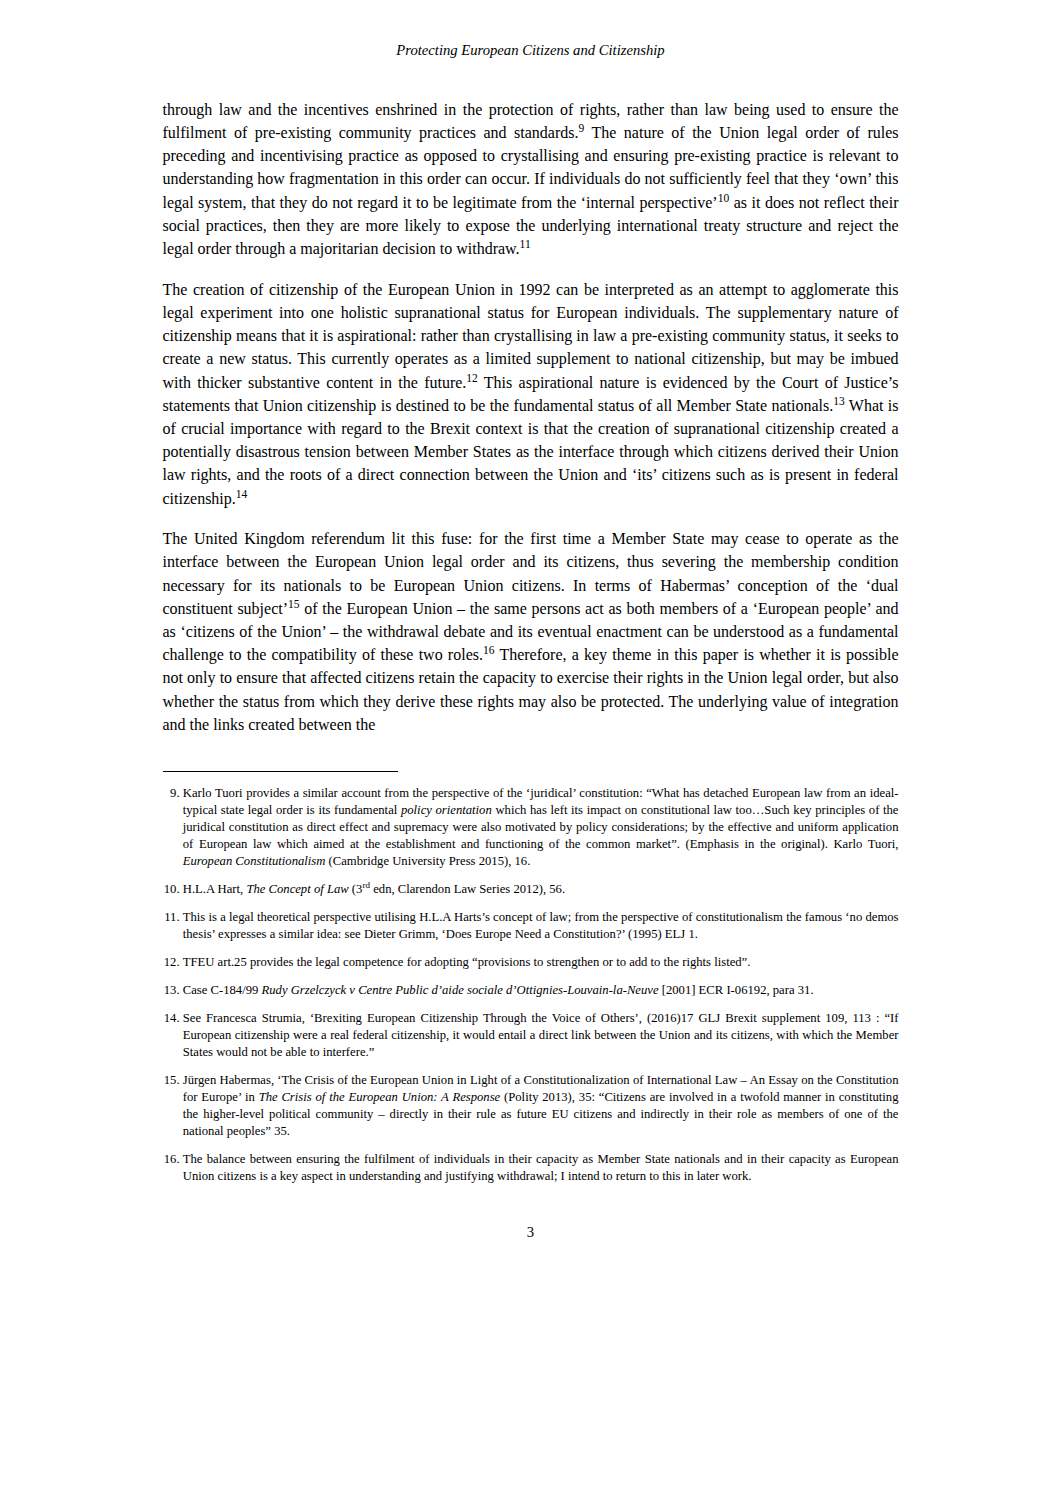Protecting European Citizens and Citizenship
through law and the incentives enshrined in the protection of rights, rather than law being used to ensure the fulfilment of pre-existing community practices and standards.9 The nature of the Union legal order of rules preceding and incentivising practice as opposed to crystallising and ensuring pre-existing practice is relevant to understanding how fragmentation in this order can occur. If individuals do not sufficiently feel that they ‘own’ this legal system, that they do not regard it to be legitimate from the ‘internal perspective’10 as it does not reflect their social practices, then they are more likely to expose the underlying international treaty structure and reject the legal order through a majoritarian decision to withdraw.11
The creation of citizenship of the European Union in 1992 can be interpreted as an attempt to agglomerate this legal experiment into one holistic supranational status for European individuals. The supplementary nature of citizenship means that it is aspirational: rather than crystallising in law a pre-existing community status, it seeks to create a new status. This currently operates as a limited supplement to national citizenship, but may be imbued with thicker substantive content in the future.12 This aspirational nature is evidenced by the Court of Justice’s statements that Union citizenship is destined to be the fundamental status of all Member State nationals.13 What is of crucial importance with regard to the Brexit context is that the creation of supranational citizenship created a potentially disastrous tension between Member States as the interface through which citizens derived their Union law rights, and the roots of a direct connection between the Union and ‘its’ citizens such as is present in federal citizenship.14
The United Kingdom referendum lit this fuse: for the first time a Member State may cease to operate as the interface between the European Union legal order and its citizens, thus severing the membership condition necessary for its nationals to be European Union citizens. In terms of Habermas’ conception of the ‘dual constituent subject’15 of the European Union – the same persons act as both members of a ‘European people’ and as ‘citizens of the Union’ – the withdrawal debate and its eventual enactment can be understood as a fundamental challenge to the compatibility of these two roles.16 Therefore, a key theme in this paper is whether it is possible not only to ensure that affected citizens retain the capacity to exercise their rights in the Union legal order, but also whether the status from which they derive these rights may also be protected. The underlying value of integration and the links created between the
Karlo Tuori provides a similar account from the perspective of the ‘juridical’ constitution: “What has detached European law from an ideal-typical state legal order is its fundamental policy orientation which has left its impact on constitutional law too…Such key principles of the juridical constitution as direct effect and supremacy were also motivated by policy considerations; by the effective and uniform application of European law which aimed at the establishment and functioning of the common market”. (Emphasis in the original). Karlo Tuori, European Constitutionalism (Cambridge University Press 2015), 16.
H.L.A Hart, The Concept of Law (3rd edn, Clarendon Law Series 2012), 56.
This is a legal theoretical perspective utilising H.L.A Harts’s concept of law; from the perspective of constitutionalism the famous ‘no demos thesis’ expresses a similar idea: see Dieter Grimm, ‘Does Europe Need a Constitution?’ (1995) ELJ 1.
TFEU art.25 provides the legal competence for adopting “provisions to strengthen or to add to the rights listed”.
Case C-184/99 Rudy Grzelczyck v Centre Public d’aide sociale d’Ottignies-Louvain-la-Neuve [2001] ECR I-06192, para 31.
See Francesca Strumia, ‘Brexiting European Citizenship Through the Voice of Others’, (2016)17 GLJ Brexit supplement 109, 113 : “If European citizenship were a real federal citizenship, it would entail a direct link between the Union and its citizens, with which the Member States would not be able to interfere.”
Jürgen Habermas, ‘The Crisis of the European Union in Light of a Constitutionalization of International Law – An Essay on the Constitution for Europe’ in The Crisis of the European Union: A Response (Polity 2013), 35: “Citizens are involved in a twofold manner in constituting the higher-level political community – directly in their rule as future EU citizens and indirectly in their role as members of one of the national peoples” 35.
The balance between ensuring the fulfilment of individuals in their capacity as Member State nationals and in their capacity as European Union citizens is a key aspect in understanding and justifying withdrawal; I intend to return to this in later work.
3